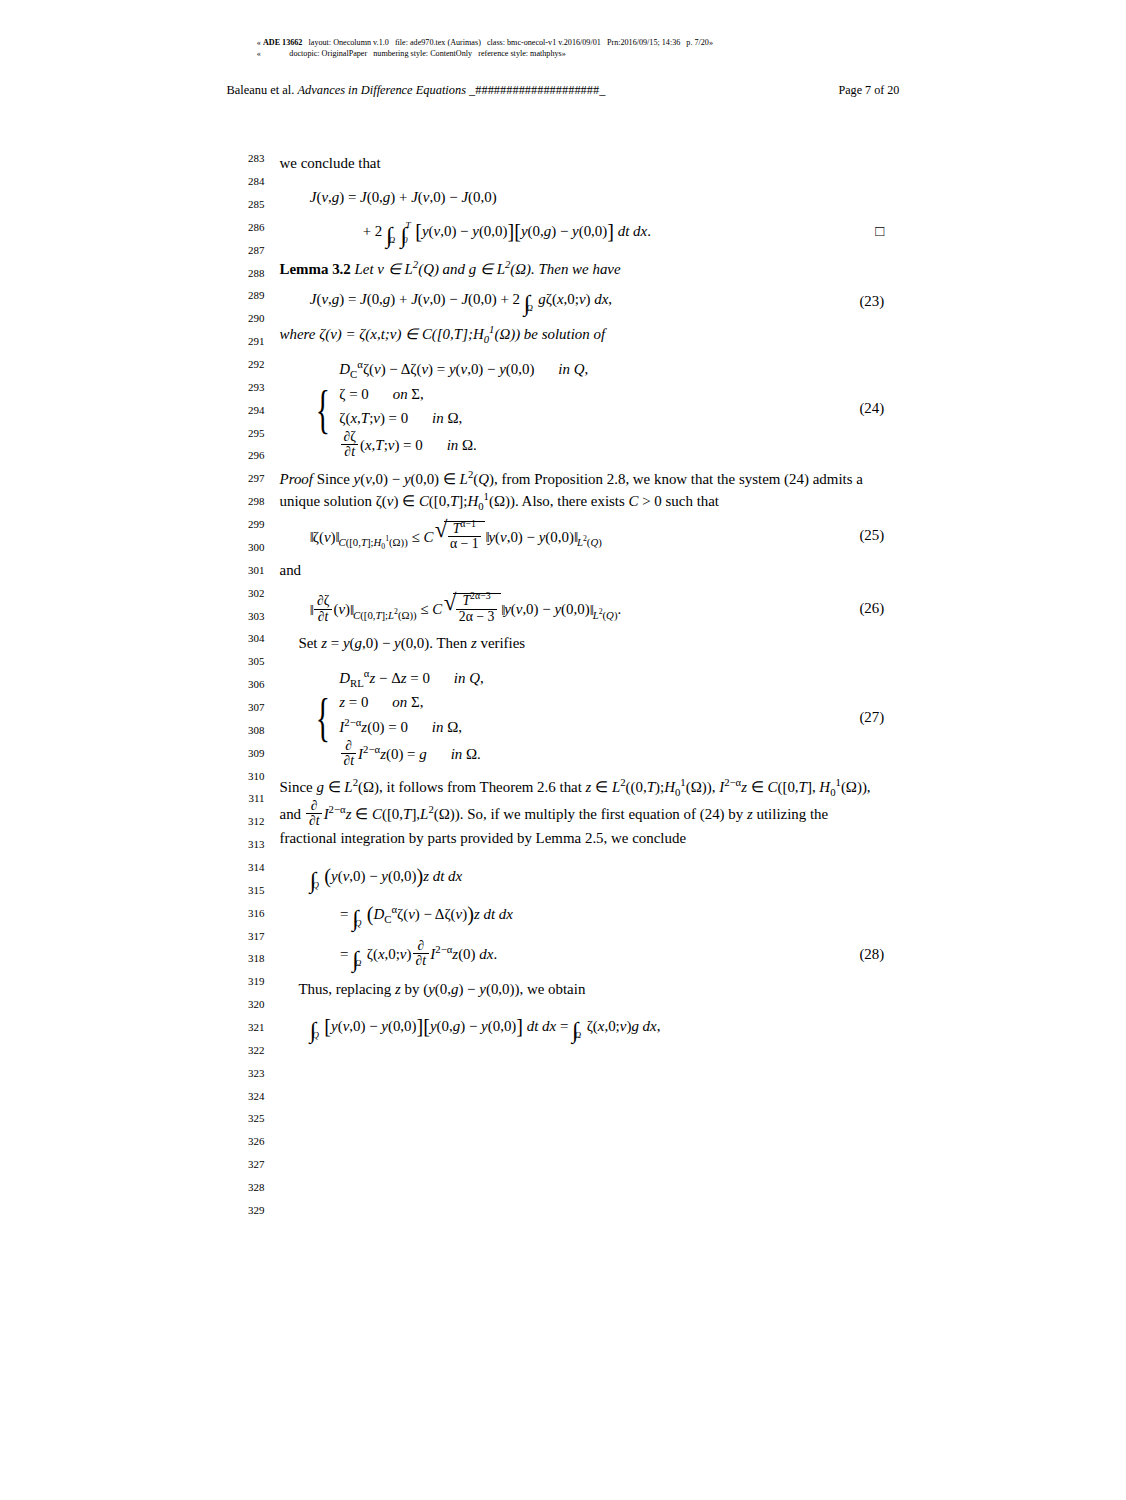« ADE 13662 layout: Onecolumn v.1.0 file: ade970.tex (Aurimas) class: bmc-onecol-v1 v.2016/09/01 Prn:2016/09/15; 14:36 p. 7/20» « doctopic: OriginalPaper numbering style: ContentOnly reference style: mathphys»
Baleanu et al. Advances in Difference Equations _####################_
Page 7 of 20
283284285286287288289290291292293294295296297298299300301302303304305306307308309310311312313314315316317318319320321322323324325326327328329
we conclude that
J(v,g) = J(0,g) + J(v,0) − J(0,0)
+ 2 ∫Ω ∫0 T [y(v,0) − y(0,0)][y(0,g) − y(0,0)] dt dx.
□
Lemma 3.2 Let v ∈ L2(Q) and g ∈ L2(Ω). Then we have
J(v,g) = J(0,g) + J(v,0) − J(0,0) + 2 ∫Ω gζ(x,0;v) dx,
(23)
where ζ(v) = ζ(x,t;v) ∈ C([0,T];H01(Ω)) be solution of
{ DCαζ(v) − Δζ(v) = y(v,0) − y(0,0)in Q, ζ = 0on Σ, ζ(x,T;v) = 0in Ω, ∂ζ∂t(x,T;v) = 0in Ω.
(24)
Proof Since y(v,0) − y(0,0) ∈ L2(Q), from Proposition 2.8, we know that the system (24) admits a unique solution ζ(v) ∈ C([0,T];H01(Ω)). Also, there exists C > 0 such that
‖ζ(v)‖C([0,T];H01(Ω)) ≤ CTα−1 α − 1‖y(v,0) − y(0,0)‖L2(Q)
(25)
and
‖∂ζ∂t(v)‖C([0,T];L2(Ω)) ≤ CT2α−32α − 3‖y(v,0) − y(0,0)‖L2(Q).
(26)
Set z = y(g,0) − y(0,0). Then z verifies
{ DRLαz − Δz = 0in Q, z = 0on Σ, I2−αz(0) = 0in Ω, ∂∂t I2−αz(0) = gin Ω.
(27)
Since g ∈ L2(Ω), it follows from Theorem 2.6 that z ∈ L2((0,T);H01(Ω)), I2−αz ∈ C([0,T], H01(Ω)), and ∂∂t I2−αz ∈ C([0,T],L2(Ω)). So, if we multiply the first equation of (24) by z utilizing the fractional integration by parts provided by Lemma 2.5, we conclude
∫Q (y(v,0) − y(0,0)) z dt dx
= ∫Q (DCαζ(v) − Δζ(v)) z dt dx
= ∫Ω ζ(x,0;v)∂∂t I2−αz(0) dx.
(28)
Thus, replacing z by (y(0,g) − y(0,0)), we obtain
∫Q [y(v,0) − y(0,0)][y(0,g) − y(0,0)] dt dx = ∫Ω ζ(x,0;v)g dx,